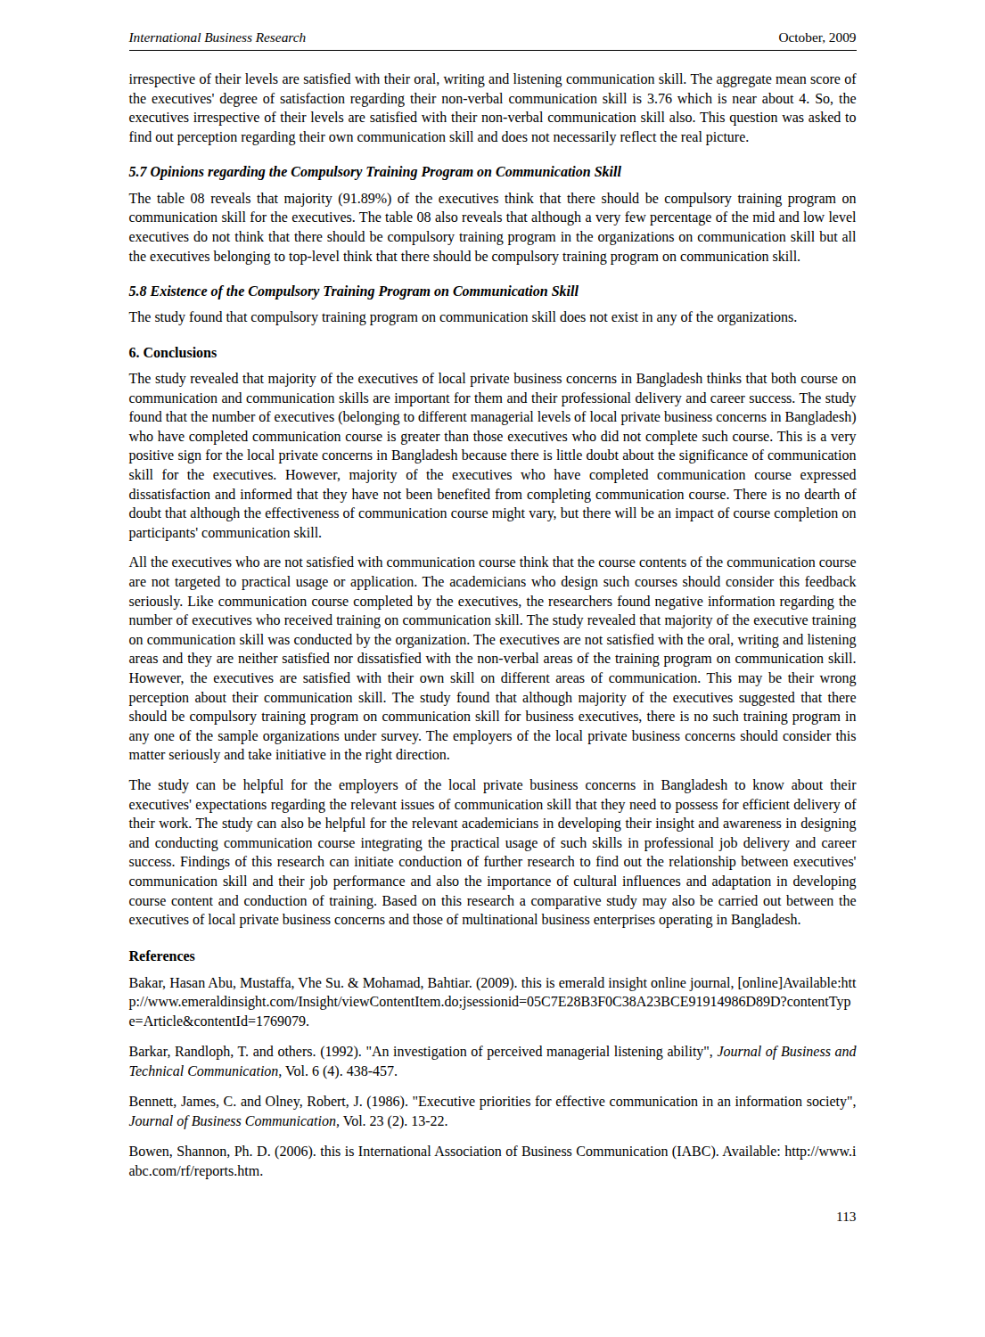International Business Research October, 2009
irrespective of their levels are satisfied with their oral, writing and listening communication skill. The aggregate mean score of the executives' degree of satisfaction regarding their non-verbal communication skill is 3.76 which is near about 4. So, the executives irrespective of their levels are satisfied with their non-verbal communication skill also. This question was asked to find out perception regarding their own communication skill and does not necessarily reflect the real picture.
5.7 Opinions regarding the Compulsory Training Program on Communication Skill
The table 08 reveals that majority (91.89%) of the executives think that there should be compulsory training program on communication skill for the executives. The table 08 also reveals that although a very few percentage of the mid and low level executives do not think that there should be compulsory training program in the organizations on communication skill but all the executives belonging to top-level think that there should be compulsory training program on communication skill.
5.8 Existence of the Compulsory Training Program on Communication Skill
The study found that compulsory training program on communication skill does not exist in any of the organizations.
6. Conclusions
The study revealed that majority of the executives of local private business concerns in Bangladesh thinks that both course on communication and communication skills are important for them and their professional delivery and career success. The study found that the number of executives (belonging to different managerial levels of local private business concerns in Bangladesh) who have completed communication course is greater than those executives who did not complete such course. This is a very positive sign for the local private concerns in Bangladesh because there is little doubt about the significance of communication skill for the executives. However, majority of the executives who have completed communication course expressed dissatisfaction and informed that they have not been benefited from completing communication course. There is no dearth of doubt that although the effectiveness of communication course might vary, but there will be an impact of course completion on participants' communication skill.
All the executives who are not satisfied with communication course think that the course contents of the communication course are not targeted to practical usage or application. The academicians who design such courses should consider this feedback seriously. Like communication course completed by the executives, the researchers found negative information regarding the number of executives who received training on communication skill. The study revealed that majority of the executive training on communication skill was conducted by the organization. The executives are not satisfied with the oral, writing and listening areas and they are neither satisfied nor dissatisfied with the non-verbal areas of the training program on communication skill. However, the executives are satisfied with their own skill on different areas of communication. This may be their wrong perception about their communication skill. The study found that although majority of the executives suggested that there should be compulsory training program on communication skill for business executives, there is no such training program in any one of the sample organizations under survey. The employers of the local private business concerns should consider this matter seriously and take initiative in the right direction.
The study can be helpful for the employers of the local private business concerns in Bangladesh to know about their executives' expectations regarding the relevant issues of communication skill that they need to possess for efficient delivery of their work. The study can also be helpful for the relevant academicians in developing their insight and awareness in designing and conducting communication course integrating the practical usage of such skills in professional job delivery and career success. Findings of this research can initiate conduction of further research to find out the relationship between executives' communication skill and their job performance and also the importance of cultural influences and adaptation in developing course content and conduction of training. Based on this research a comparative study may also be carried out between the executives of local private business concerns and those of multinational business enterprises operating in Bangladesh.
References
Bakar, Hasan Abu, Mustaffa, Vhe Su. & Mohamad, Bahtiar. (2009). this is emerald insight online journal, [online]Available:http://www.emeraldinsight.com/Insight/viewContentItem.do;jsessionid=05C7E28B3F0C38A23BCE91914986D89D?contentType=Article&contentId=1769079.
Barkar, Randloph, T. and others. (1992). "An investigation of perceived managerial listening ability", Journal of Business and Technical Communication, Vol. 6 (4). 438-457.
Bennett, James, C. and Olney, Robert, J. (1986). "Executive priorities for effective communication in an information society", Journal of Business Communication, Vol. 23 (2). 13-22.
Bowen, Shannon, Ph. D. (2006). this is International Association of Business Communication (IABC). Available: http://www.iabc.com/rf/reports.htm.
113